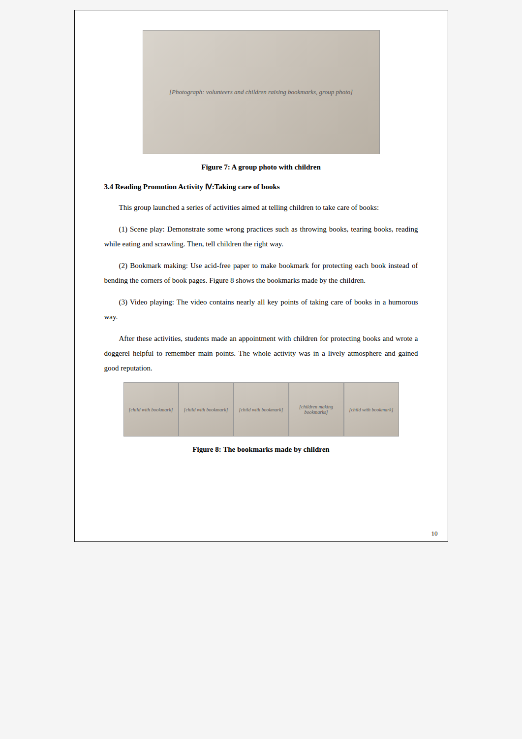[Photograph: volunteers and children raising bookmarks, group photo]
Figure 7: A group photo with children
3.4 Reading Promotion Activity Ⅳ:Taking care of books
This group launched a series of activities aimed at telling children to take care of books:
(1) Scene play: Demonstrate some wrong practices such as throwing books, tearing books, reading while eating and scrawling. Then, tell children the right way.
(2) Bookmark making: Use acid-free paper to make bookmark for protecting each book instead of bending the corners of book pages. Figure 8 shows the bookmarks made by the children.
(3) Video playing: The video contains nearly all key points of taking care of books in a humorous way.
After these activities, students made an appointment with children for protecting books and wrote a doggerel helpful to remember main points. The whole activity was in a lively atmosphere and gained good reputation.
[child with bookmark]
[child with bookmark]
[child with bookmark]
[children making bookmarks]
[child with bookmark]
Figure 8: The bookmarks made by children
10